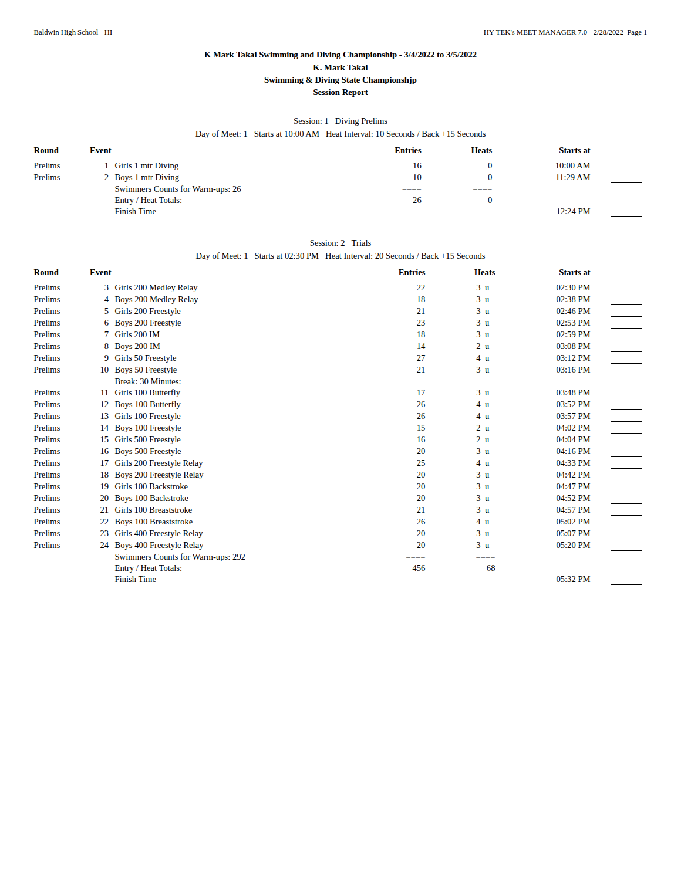Baldwin High School - HI
HY-TEK's MEET MANAGER 7.0 - 2/28/2022 Page 1
K Mark Takai Swimming and Diving Championship - 3/4/2022 to 3/5/2022
K. Mark Takai
Swimming & Diving State Championshjp
Session Report
Session: 1 Diving Prelims
Day of Meet: 1 Starts at 10:00 AM Heat Interval: 10 Seconds / Back +15 Seconds
| Round | Event | Entries | Heats | Starts at | |
| --- | --- | --- | --- | --- | --- |
| Prelims | 1 | Girls 1 mtr Diving | 16 | 0 | 10:00 AM | |
| Prelims | 2 | Boys 1 mtr Diving | 10 | 0 | 11:29 AM | |
| | | Swimmers Counts for Warm-ups: 26 | ==== | ==== | | |
| | | Entry / Heat Totals: | 26 | 0 | | |
| | | Finish Time | | | 12:24 PM | |
Session: 2 Trials
Day of Meet: 1 Starts at 02:30 PM Heat Interval: 20 Seconds / Back +15 Seconds
| Round | Event | Entries | Heats | Starts at | |
| --- | --- | --- | --- | --- | --- |
| Prelims | 3 | Girls 200 Medley Relay | 22 | 3 u | 02:30 PM | |
| Prelims | 4 | Boys 200 Medley Relay | 18 | 3 u | 02:38 PM | |
| Prelims | 5 | Girls 200 Freestyle | 21 | 3 u | 02:46 PM | |
| Prelims | 6 | Boys 200 Freestyle | 23 | 3 u | 02:53 PM | |
| Prelims | 7 | Girls 200 IM | 18 | 3 u | 02:59 PM | |
| Prelims | 8 | Boys 200 IM | 14 | 2 u | 03:08 PM | |
| Prelims | 9 | Girls 50 Freestyle | 27 | 4 u | 03:12 PM | |
| Prelims | 10 | Boys 50 Freestyle | 21 | 3 u | 03:16 PM | |
| | | Break: 30 Minutes: | | | | |
| Prelims | 11 | Girls 100 Butterfly | 17 | 3 u | 03:48 PM | |
| Prelims | 12 | Boys 100 Butterfly | 26 | 4 u | 03:52 PM | |
| Prelims | 13 | Girls 100 Freestyle | 26 | 4 u | 03:57 PM | |
| Prelims | 14 | Boys 100 Freestyle | 15 | 2 u | 04:02 PM | |
| Prelims | 15 | Girls 500 Freestyle | 16 | 2 u | 04:04 PM | |
| Prelims | 16 | Boys 500 Freestyle | 20 | 3 u | 04:16 PM | |
| Prelims | 17 | Girls 200 Freestyle Relay | 25 | 4 u | 04:33 PM | |
| Prelims | 18 | Boys 200 Freestyle Relay | 20 | 3 u | 04:42 PM | |
| Prelims | 19 | Girls 100 Backstroke | 20 | 3 u | 04:47 PM | |
| Prelims | 20 | Boys 100 Backstroke | 20 | 3 u | 04:52 PM | |
| Prelims | 21 | Girls 100 Breaststroke | 21 | 3 u | 04:57 PM | |
| Prelims | 22 | Boys 100 Breaststroke | 26 | 4 u | 05:02 PM | |
| Prelims | 23 | Girls 400 Freestyle Relay | 20 | 3 u | 05:07 PM | |
| Prelims | 24 | Boys 400 Freestyle Relay | 20 | 3 u | 05:20 PM | |
| | | Swimmers Counts for Warm-ups: 292 | ==== | ==== | | |
| | | Entry / Heat Totals: | 456 | 68 | | |
| | | Finish Time | | | 05:32 PM | |